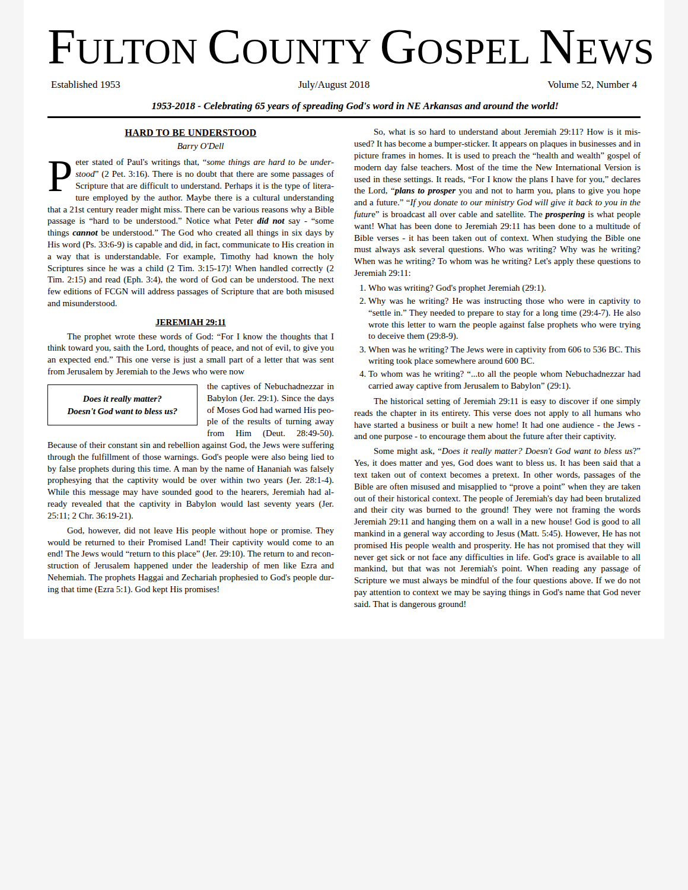FULTON COUNTY GOSPEL NEWS
Established 1953 July/August 2018 Volume 52, Number 4
1953-2018 - Celebrating 65 years of spreading God's word in NE Arkansas and around the world!
Hard To Be Understood
Barry O'Dell
Peter stated of Paul's writings that, “some things are hard to be understood” (2 Pet. 3:16). There is no doubt that there are some passages of Scripture that are difficult to understand. Perhaps it is the type of literature employed by the author. Maybe there is a cultural understanding that a 21st century reader might miss. There can be various reasons why a Bible passage is “hard to be understood.” Notice what Peter did not say - “some things cannot be understood.” The God who created all things in six days by His word (Ps. 33:6-9) is capable and did, in fact, communicate to His creation in a way that is understandable. For example, Timothy had known the holy Scriptures since he was a child (2 Tim. 3:15-17)! When handled correctly (2 Tim. 2:15) and read (Eph. 3:4), the word of God can be understood. The next few editions of FCGN will address passages of Scripture that are both misused and misunderstood.
Jeremiah 29:11
The prophet wrote these words of God: “For I know the thoughts that I think toward you, saith the Lord, thoughts of peace, and not of evil, to give you an expected end.” This one verse is just a small part of a letter that was sent from Jerusalem by Jeremiah to the Jews who were now
Does it really matter?
Doesn't God want to bless us?
the captives of Nebuchadnezzar in Babylon (Jer. 29:1). Since the days of Moses God had warned His people of the results of turning away from Him (Deut. 28:49-50). Because of their constant sin and rebellion against God, the Jews were suffering through the fulfillment of those warnings. God's people were also being lied to by false prophets during this time. A man by the name of Hananiah was falsely prophesying that the captivity would be over within two years (Jer. 28:1-4). While this message may have sounded good to the hearers, Jeremiah had already revealed that the captivity in Babylon would last seventy years (Jer. 25:11; 2 Chr. 36:19-21).
God, however, did not leave His people without hope or promise. They would be returned to their Promised Land! Their captivity would come to an end! The Jews would “return to this place” (Jer. 29:10). The return to and reconstruction of Jerusalem happened under the leadership of men like Ezra and Nehemiah. The prophets Haggai and Zechariah prophesied to God's people during that time (Ezra 5:1). God kept His promises!
So, what is so hard to understand about Jeremiah 29:11? How is it misused? It has become a bumper-sticker. It appears on plaques in businesses and in picture frames in homes. It is used to preach the “health and wealth” gospel of modern day false teachers. Most of the time the New International Version is used in these settings. It reads, “For I know the plans I have for you,” declares the Lord, “plans to prosper you and not to harm you, plans to give you hope and a future.” “If you donate to our ministry God will give it back to you in the future” is broadcast all over cable and satellite. The prospering is what people want! What has been done to Jeremiah 29:11 has been done to a multitude of Bible verses - it has been taken out of context. When studying the Bible one must always ask several questions. Who was writing? Why was he writing? When was he writing? To whom was he writing? Let's apply these questions to Jeremiah 29:11:
Who was writing? God's prophet Jeremiah (29:1).
Why was he writing? He was instructing those who were in captivity to “settle in.” They needed to prepare to stay for a long time (29:4-7). He also wrote this letter to warn the people against false prophets who were trying to deceive them (29:8-9).
When was he writing? The Jews were in captivity from 606 to 536 BC. This writing took place somewhere around 600 BC.
To whom was he writing? “...to all the people whom Nebuchadnezzar had carried away captive from Jerusalem to Babylon” (29:1).
The historical setting of Jeremiah 29:11 is easy to discover if one simply reads the chapter in its entirety. This verse does not apply to all humans who have started a business or built a new home! It had one audience - the Jews - and one purpose - to encourage them about the future after their captivity.
Some might ask, “Does it really matter? Doesn't God want to bless us?” Yes, it does matter and yes, God does want to bless us. It has been said that a text taken out of context becomes a pretext. In other words, passages of the Bible are often misused and misapplied to “prove a point” when they are taken out of their historical context. The people of Jeremiah's day had been brutalized and their city was burned to the ground! They were not framing the words Jeremiah 29:11 and hanging them on a wall in a new house! God is good to all mankind in a general way according to Jesus (Matt. 5:45). However, He has not promised His people wealth and prosperity. He has not promised that they will never get sick or not face any difficulties in life. God's grace is available to all mankind, but that was not Jeremiah's point. When reading any passage of Scripture we must always be mindful of the four questions above. If we do not pay attention to context we may be saying things in God's name that God never said. That is dangerous ground!